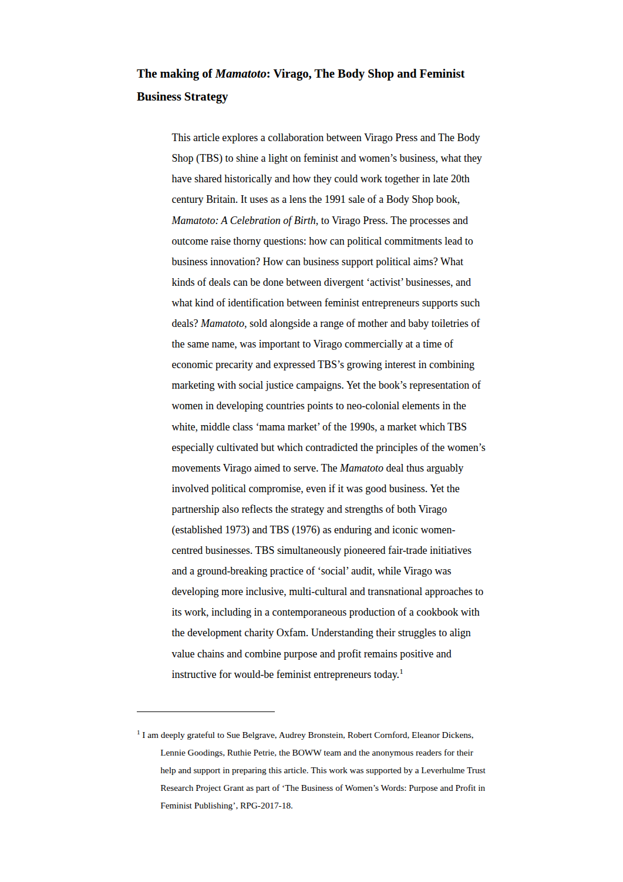The making of Mamatoto: Virago, The Body Shop and Feminist Business Strategy
This article explores a collaboration between Virago Press and The Body Shop (TBS) to shine a light on feminist and women’s business, what they have shared historically and how they could work together in late 20th century Britain. It uses as a lens the 1991 sale of a Body Shop book, Mamatoto: A Celebration of Birth, to Virago Press. The processes and outcome raise thorny questions: how can political commitments lead to business innovation? How can business support political aims? What kinds of deals can be done between divergent ‘activist’ businesses, and what kind of identification between feminist entrepreneurs supports such deals? Mamatoto, sold alongside a range of mother and baby toiletries of the same name, was important to Virago commercially at a time of economic precarity and expressed TBS’s growing interest in combining marketing with social justice campaigns. Yet the book’s representation of women in developing countries points to neo-colonial elements in the white, middle class ‘mama market’ of the 1990s, a market which TBS especially cultivated but which contradicted the principles of the women’s movements Virago aimed to serve. The Mamatoto deal thus arguably involved political compromise, even if it was good business. Yet the partnership also reflects the strategy and strengths of both Virago (established 1973) and TBS (1976) as enduring and iconic women-centred businesses. TBS simultaneously pioneered fair-trade initiatives and a ground-breaking practice of ‘social’ audit, while Virago was developing more inclusive, multi-cultural and transnational approaches to its work, including in a contemporaneous production of a cookbook with the development charity Oxfam. Understanding their struggles to align value chains and combine purpose and profit remains positive and instructive for would-be feminist entrepreneurs today.1
1 I am deeply grateful to Sue Belgrave, Audrey Bronstein, Robert Cornford, Eleanor Dickens, Lennie Goodings, Ruthie Petrie, the BOWW team and the anonymous readers for their help and support in preparing this article. This work was supported by a Leverhulme Trust Research Project Grant as part of ‘The Business of Women’s Words: Purpose and Profit in Feminist Publishing’, RPG-2017-18.